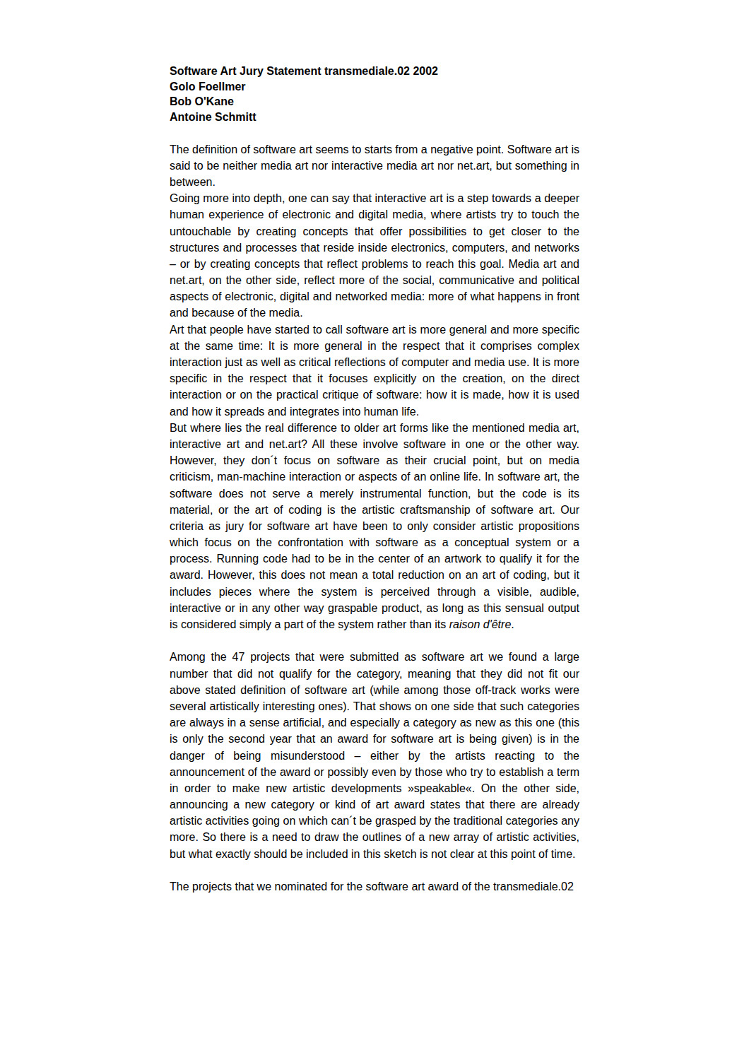Software Art Jury Statement transmediale.02 2002
Golo Foellmer
Bob O'Kane
Antoine Schmitt
The definition of software art seems to starts from a negative point. Software art is said to be neither media art nor interactive media art nor net.art, but something in between.
Going more into depth, one can say that interactive art is a step towards a deeper human experience of electronic and digital media, where artists try to touch the untouchable by creating concepts that offer possibilities to get closer to the structures and processes that reside inside electronics, computers, and networks – or by creating concepts that reflect problems to reach this goal. Media art and net.art, on the other side, reflect more of the social, communicative and political aspects of electronic, digital and networked media: more of what happens in front and because of the media.
Art that people have started to call software art is more general and more specific at the same time: It is more general in the respect that it comprises complex interaction just as well as critical reflections of computer and media use. It is more specific in the respect that it focuses explicitly on the creation, on the direct interaction or on the practical critique of software: how it is made, how it is used and how it spreads and integrates into human life.
But where lies the real difference to older art forms like the mentioned media art, interactive art and net.art? All these involve software in one or the other way. However, they don´t focus on software as their crucial point, but on media criticism, man-machine interaction or aspects of an online life. In software art, the software does not serve a merely instrumental function, but the code is its material, or the art of coding is the artistic craftsmanship of software art. Our criteria as jury for software art have been to only consider artistic propositions which focus on the confrontation with software as a conceptual system or a process. Running code had to be in the center of an artwork to qualify it for the award. However, this does not mean a total reduction on an art of coding, but it includes pieces where the system is perceived through a visible, audible, interactive or in any other way graspable product, as long as this sensual output is considered simply a part of the system rather than its raison d'être.
Among the 47 projects that were submitted as software art we found a large number that did not qualify for the category, meaning that they did not fit our above stated definition of software art (while among those off-track works were several artistically interesting ones). That shows on one side that such categories are always in a sense artificial, and especially a category as new as this one (this is only the second year that an award for software art is being given) is in the danger of being misunderstood – either by the artists reacting to the announcement of the award or possibly even by those who try to establish a term in order to make new artistic developments »speakable«. On the other side, announcing a new category or kind of art award states that there are already artistic activities going on which can´t be grasped by the traditional categories any more. So there is a need to draw the outlines of a new array of artistic activities, but what exactly should be included in this sketch is not clear at this point of time.
The projects that we nominated for the software art award of the transmediale.02